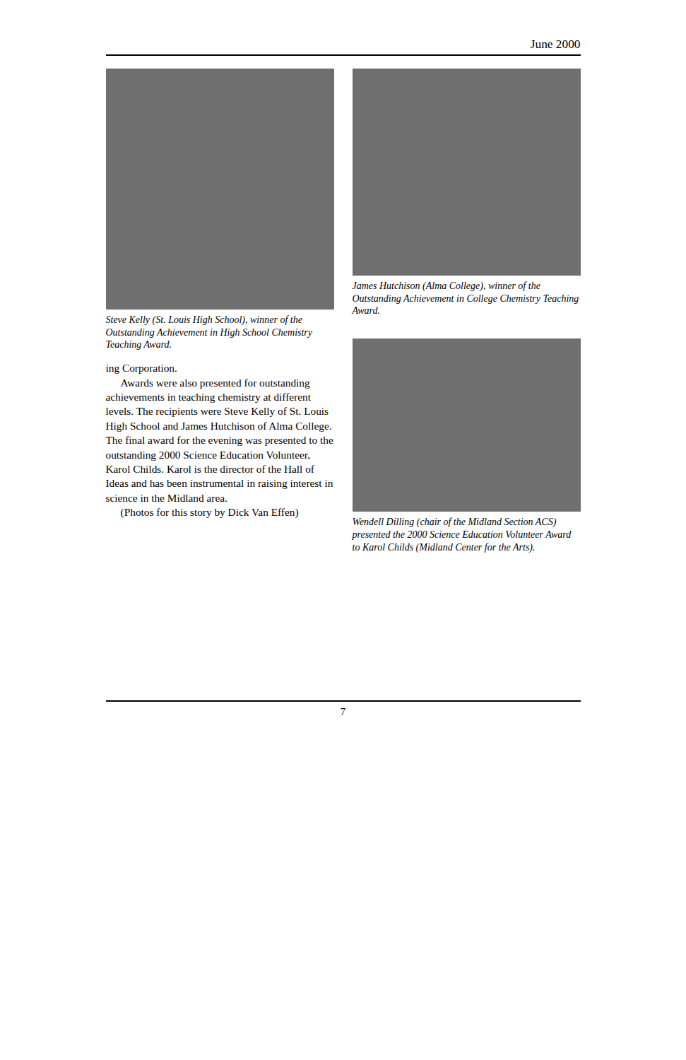June 2000
Steve Kelly (St. Louis High School), winner of the Outstanding Achievement in High School Chemistry Teaching Award.
ing Corporation.
Awards were also presented for outstanding achievements in teaching chemistry at different levels. The recipients were Steve Kelly of St. Louis High School and James Hutchison of Alma College. The final award for the evening was presented to the outstanding 2000 Science Education Volunteer, Karol Childs. Karol is the director of the Hall of Ideas and has been instrumental in raising interest in science in the Midland area.
(Photos for this story by Dick Van Effen)
James Hutchison (Alma College), winner of the Outstanding Achievement in College Chemistry Teaching Award.
Wendell Dilling (chair of the Midland Section ACS) presented the 2000 Science Education Volunteer Award to Karol Childs (Midland Center for the Arts).
7